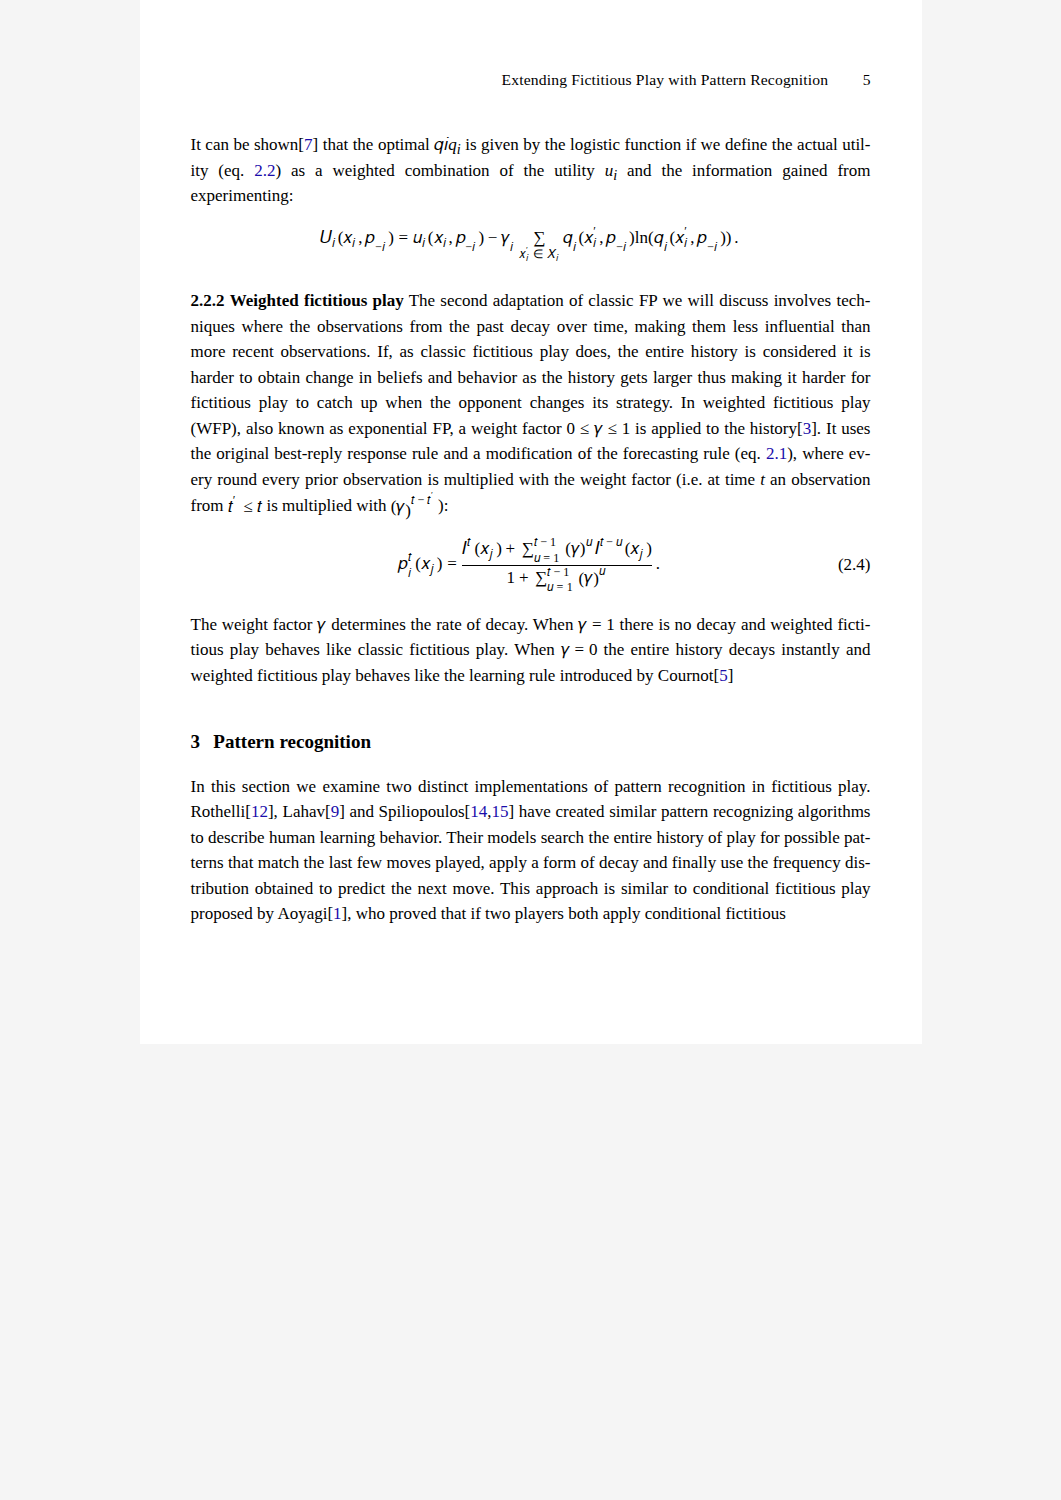Extending Fictitious Play with Pattern Recognition 5
It can be shown[7] that the optimal qiqi is given by the logistic function if we define the actual utility (eq. 2.2) as a weighted combination of the utility ui and the information gained from experimenting:
Ui (xi,p−i) = ui (xi,p−i) − γi ∑ xi′∈Xi qi (xi′,p−i) ln ( qi (xi′,p−i) ) .
2.2.2 Weighted fictitious play The second adaptation of classic FP we will discuss involves techniques where the observations from the past decay over time, making them less influential than more recent observations. If, as classic fictitious play does, the entire history is considered it is harder to obtain change in beliefs and behavior as the history gets larger thus making it harder for fictitious play to catch up when the opponent changes its strategy. In weighted fictitious play (WFP), also known as exponential FP, a weight factor 0≤γ≤1 is applied to the history[3]. It uses the original best-reply response rule and a modification of the forecasting rule (eq. 2.1), where every round every prior observation is multiplied with the weight factor (i.e. at time t an observation from t′≤t is multiplied with (γ)t−t′):
pit (xj) = It (xj) + ∑ u=1 t−1 (γ)u It−u (xj) 1 + ∑ u=1 t−1 (γ)u . (2.4)
The weight factor γ determines the rate of decay. When γ=1 there is no decay and weighted fictitious play behaves like classic fictitious play. When γ=0 the entire history decays instantly and weighted fictitious play behaves like the learning rule introduced by Cournot[5]
3 Pattern recognition
In this section we examine two distinct implementations of pattern recognition in fictitious play. Rothelli[12], Lahav[9] and Spiliopoulos[14,15] have created similar pattern recognizing algorithms to describe human learning behavior. Their models search the entire history of play for possible patterns that match the last few moves played, apply a form of decay and finally use the frequency distribution obtained to predict the next move. This approach is similar to conditional fictitious play proposed by Aoyagi[1], who proved that if two players both apply conditional fictitious